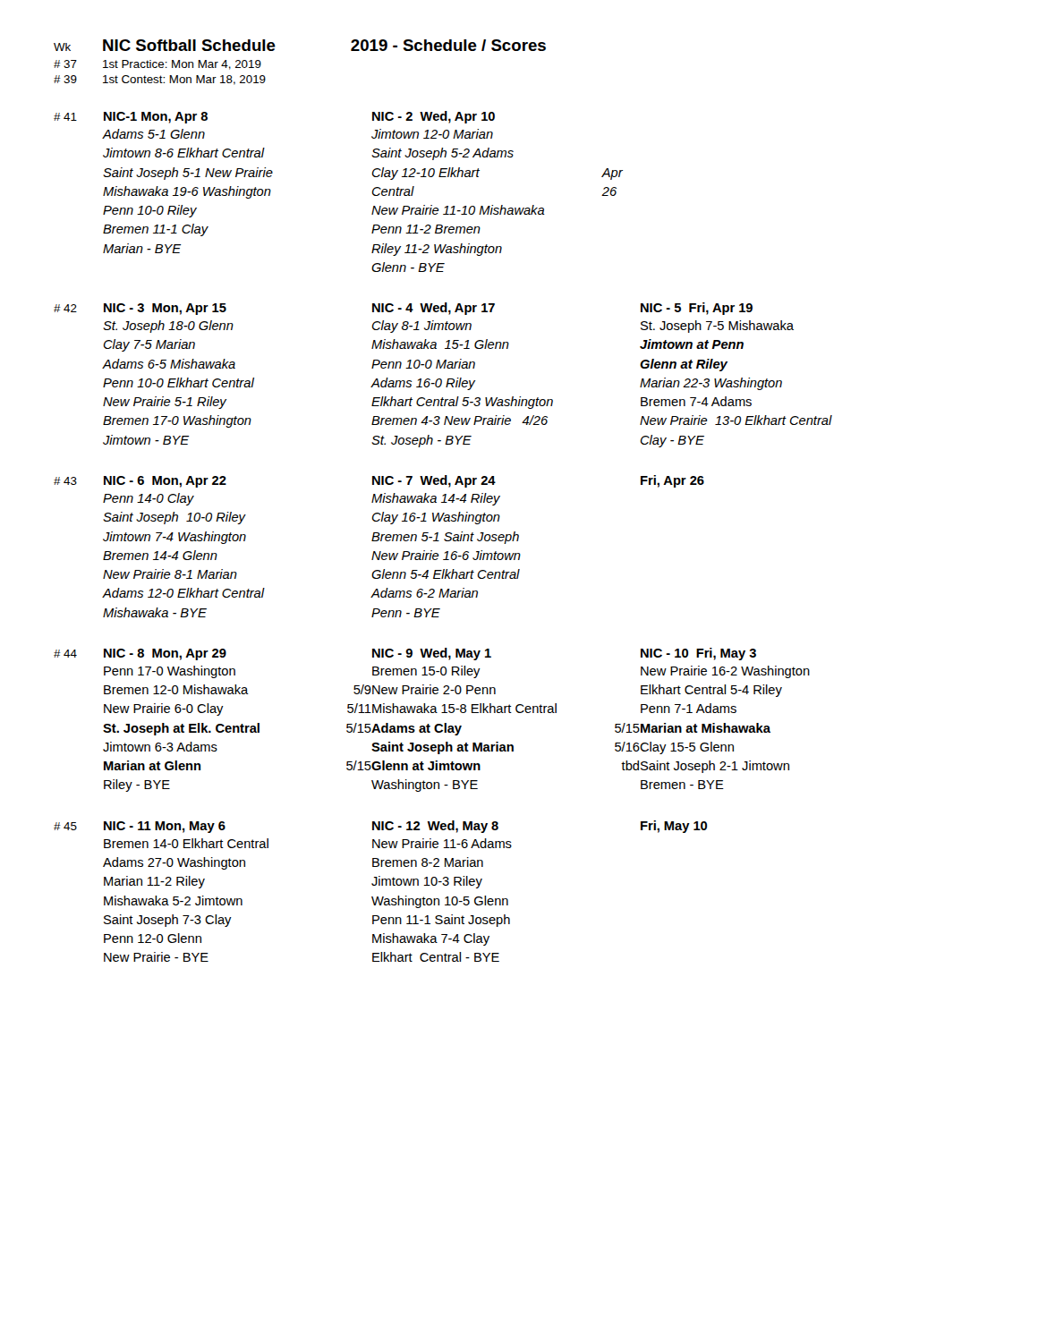Wk
NIC Softball Schedule
2019 - Schedule / Scores
# 37 1st Practice: Mon Mar 4, 2019
# 39 1st Contest: Mon Mar 18, 2019
# 41
NIC-1 Mon, Apr 8
Adams 5-1 Glenn
Jimtown 8-6 Elkhart Central
Saint Joseph 5-1 New Prairie
Mishawaka 19-6 Washington
Penn 10-0 Riley
Bremen 11-1 Clay
Marian - BYE
NIC - 2 Wed, Apr 10
Jimtown 12-0 Marian
Saint Joseph 5-2 Adams
Clay 12-10 Elkhart Central Apr 26
New Prairie 11-10 Mishawaka
Penn 11-2 Bremen
Riley 11-2 Washington
Glenn - BYE
# 42
NIC - 3 Mon, Apr 15
St. Joseph 18-0 Glenn
Clay 7-5 Marian
Adams 6-5 Mishawaka
Penn 10-0 Elkhart Central
New Prairie 5-1 Riley
Bremen 17-0 Washington
Jimtown - BYE
NIC - 4 Wed, Apr 17
Clay 8-1 Jimtown
Mishawaka 15-1 Glenn
Penn 10-0 Marian
Adams 16-0 Riley
Elkhart Central 5-3 Washington
Bremen 4-3 New Prairie 4/26
St. Joseph - BYE
NIC - 5 Fri, Apr 19
St. Joseph 7-5 Mishawaka
Jimtown at Penn
Glenn at Riley
Marian 22-3 Washington
Bremen 7-4 Adams
New Prairie 13-0 Elkhart Central
Clay - BYE
# 43
NIC - 6 Mon, Apr 22
Penn 14-0 Clay
Saint Joseph 10-0 Riley
Jimtown 7-4 Washington
Bremen 14-4 Glenn
New Prairie 8-1 Marian
Adams 12-0 Elkhart Central
Mishawaka - BYE
NIC - 7 Wed, Apr 24
Mishawaka 14-4 Riley
Clay 16-1 Washington
Bremen 5-1 Saint Joseph
New Prairie 16-6 Jimtown
Glenn 5-4 Elkhart Central
Adams 6-2 Marian
Penn - BYE
Fri, Apr 26
# 44
NIC - 8 Mon, Apr 29
Penn 17-0 Washington
Bremen 12-0 Mishawaka 5/9
New Prairie 6-0 Clay 5/11
St. Joseph at Elk. Central 5/15
Jimtown 6-3 Adams
Marian at Glenn 5/15
Riley - BYE
NIC - 9 Wed, May 1
Bremen 15-0 Riley
New Prairie 2-0 Penn
Mishawaka 15-8 Elkhart Central
Adams at Clay 5/15
Saint Joseph at Marian 5/16
Glenn at Jimtown tbd
Washington - BYE
NIC - 10 Fri, May 3
New Prairie 16-2 Washington
Elkhart Central 5-4 Riley
Penn 7-1 Adams
Marian at Mishawaka
Clay 15-5 Glenn
Saint Joseph 2-1 Jimtown
Bremen - BYE
# 45
NIC - 11 Mon, May 6
Bremen 14-0 Elkhart Central
Adams 27-0 Washington
Marian 11-2 Riley
Mishawaka 5-2 Jimtown
Saint Joseph 7-3 Clay
Penn 12-0 Glenn
New Prairie - BYE
NIC - 12 Wed, May 8
New Prairie 11-6 Adams
Bremen 8-2 Marian
Jimtown 10-3 Riley
Washington 10-5 Glenn
Penn 11-1 Saint Joseph
Mishawaka 7-4 Clay
Elkhart Central - BYE
Fri, May 10